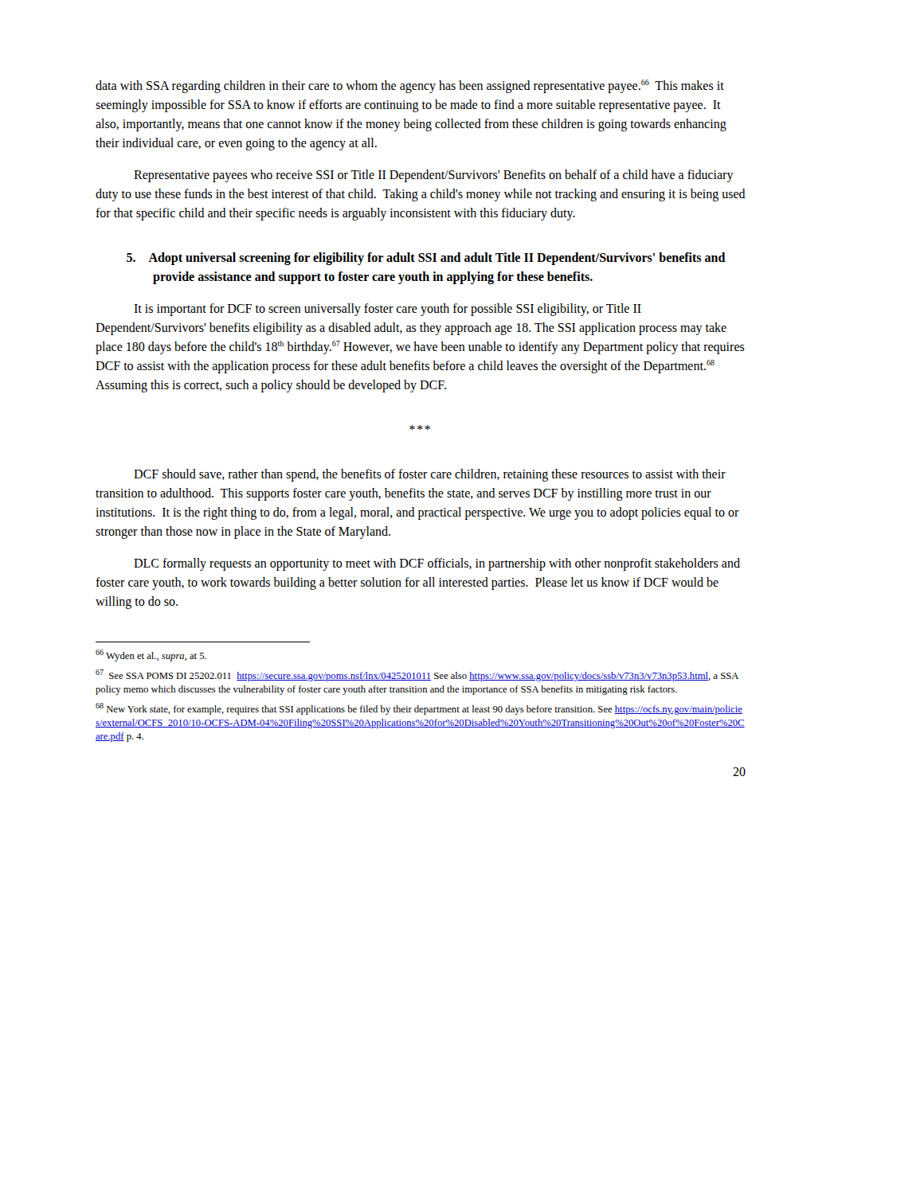data with SSA regarding children in their care to whom the agency has been assigned representative payee.66 This makes it seemingly impossible for SSA to know if efforts are continuing to be made to find a more suitable representative payee. It also, importantly, means that one cannot know if the money being collected from these children is going towards enhancing their individual care, or even going to the agency at all.
Representative payees who receive SSI or Title II Dependent/Survivors' Benefits on behalf of a child have a fiduciary duty to use these funds in the best interest of that child. Taking a child's money while not tracking and ensuring it is being used for that specific child and their specific needs is arguably inconsistent with this fiduciary duty.
5. Adopt universal screening for eligibility for adult SSI and adult Title II Dependent/Survivors' benefits and provide assistance and support to foster care youth in applying for these benefits.
It is important for DCF to screen universally foster care youth for possible SSI eligibility, or Title II Dependent/Survivors' benefits eligibility as a disabled adult, as they approach age 18. The SSI application process may take place 180 days before the child's 18th birthday.67 However, we have been unable to identify any Department policy that requires DCF to assist with the application process for these adult benefits before a child leaves the oversight of the Department.68 Assuming this is correct, such a policy should be developed by DCF.
***
DCF should save, rather than spend, the benefits of foster care children, retaining these resources to assist with their transition to adulthood. This supports foster care youth, benefits the state, and serves DCF by instilling more trust in our institutions. It is the right thing to do, from a legal, moral, and practical perspective. We urge you to adopt policies equal to or stronger than those now in place in the State of Maryland.
DLC formally requests an opportunity to meet with DCF officials, in partnership with other nonprofit stakeholders and foster care youth, to work towards building a better solution for all interested parties. Please let us know if DCF would be willing to do so.
66 Wyden et al., supra, at 5.
67 See SSA POMS DI 25202.011 https://secure.ssa.gov/poms.nsf/lnx/0425201011 See also https://www.ssa.gov/policy/docs/ssb/v73n3/v73n3p53.html, a SSA policy memo which discusses the vulnerability of foster care youth after transition and the importance of SSA benefits in mitigating risk factors.
68 New York state, for example, requires that SSI applications be filed by their department at least 90 days before transition. See https://ocfs.ny.gov/main/policies/external/OCFS_2010/10-OCFS-ADM-04%20Filing%20SSI%20Applications%20for%20Disabled%20Youth%20Transitioning%20Out%20of%20Foster%20Care.pdf p. 4.
20